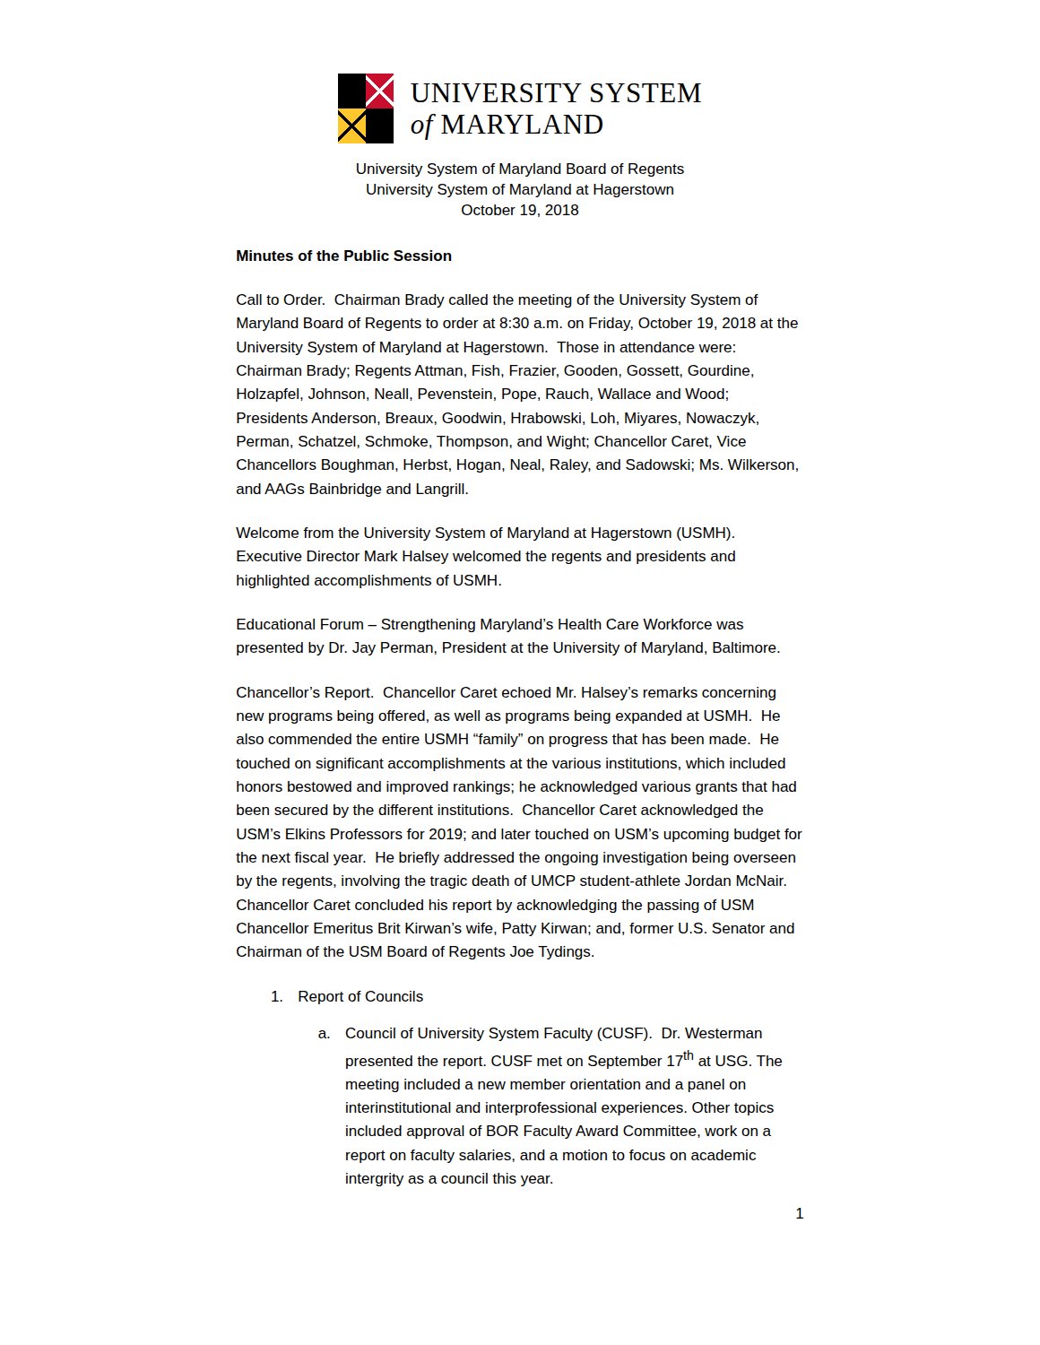University System
of Maryland
University System of Maryland Board of Regents
University System of Maryland at Hagerstown
October 19, 2018
Minutes of the Public Session
Call to Order. Chairman Brady called the meeting of the University System of Maryland Board of Regents to order at 8:30 a.m. on Friday, October 19, 2018 at the University System of Maryland at Hagerstown. Those in attendance were: Chairman Brady; Regents Attman, Fish, Frazier, Gooden, Gossett, Gourdine, Holzapfel, Johnson, Neall, Pevenstein, Pope, Rauch, Wallace and Wood; Presidents Anderson, Breaux, Goodwin, Hrabowski, Loh, Miyares, Nowaczyk, Perman, Schatzel, Schmoke, Thompson, and Wight; Chancellor Caret, Vice Chancellors Boughman, Herbst, Hogan, Neal, Raley, and Sadowski; Ms. Wilkerson, and AAGs Bainbridge and Langrill.
Welcome from the University System of Maryland at Hagerstown (USMH). Executive Director Mark Halsey welcomed the regents and presidents and highlighted accomplishments of USMH.
Educational Forum – Strengthening Maryland’s Health Care Workforce was presented by Dr. Jay Perman, President at the University of Maryland, Baltimore.
Chancellor’s Report. Chancellor Caret echoed Mr. Halsey’s remarks concerning new programs being offered, as well as programs being expanded at USMH. He also commended the entire USMH “family” on progress that has been made. He touched on significant accomplishments at the various institutions, which included honors bestowed and improved rankings; he acknowledged various grants that had been secured by the different institutions. Chancellor Caret acknowledged the USM’s Elkins Professors for 2019; and later touched on USM’s upcoming budget for the next fiscal year. He briefly addressed the ongoing investigation being overseen by the regents, involving the tragic death of UMCP student-athlete Jordan McNair. Chancellor Caret concluded his report by acknowledging the passing of USM Chancellor Emeritus Brit Kirwan’s wife, Patty Kirwan; and, former U.S. Senator and Chairman of the USM Board of Regents Joe Tydings.
Report of Councils
Council of University System Faculty (CUSF). Dr. Westerman presented the report. CUSF met on September 17th at USG. The meeting included a new member orientation and a panel on interinstitutional and interprofessional experiences. Other topics included approval of BOR Faculty Award Committee, work on a report on faculty salaries, and a motion to focus on academic intergrity as a council this year.
1